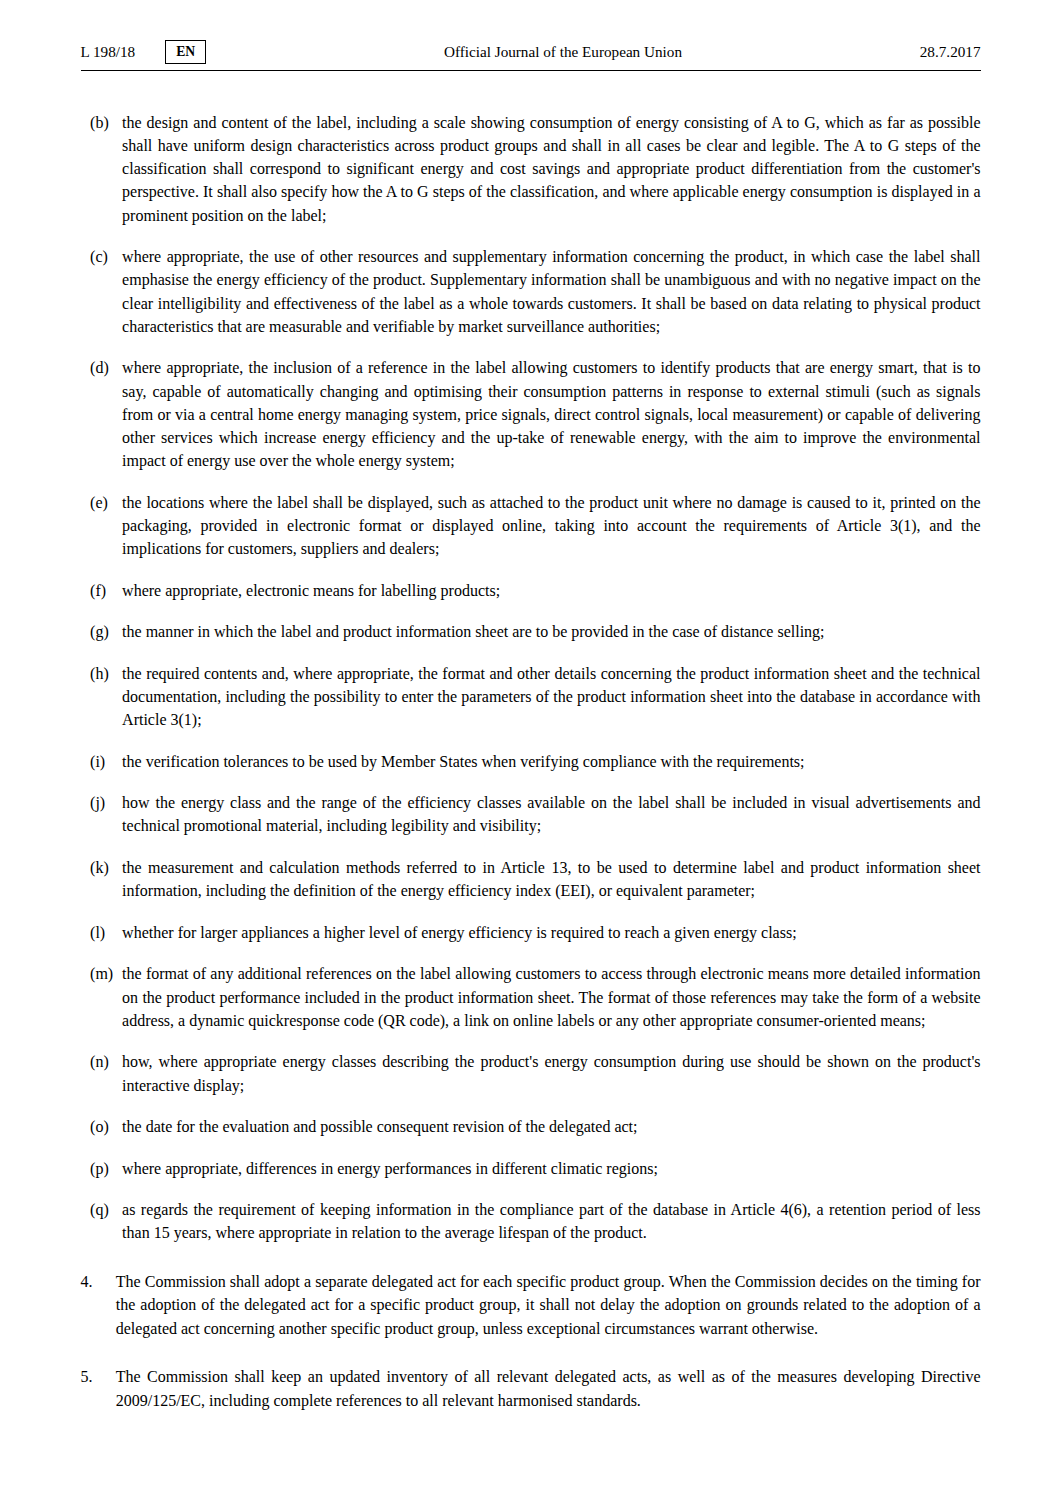L 198/18 EN Official Journal of the European Union 28.7.2017
(b) the design and content of the label, including a scale showing consumption of energy consisting of A to G, which as far as possible shall have uniform design characteristics across product groups and shall in all cases be clear and legible. The A to G steps of the classification shall correspond to significant energy and cost savings and appropriate product differentiation from the customer's perspective. It shall also specify how the A to G steps of the classification, and where applicable energy consumption is displayed in a prominent position on the label;
(c) where appropriate, the use of other resources and supplementary information concerning the product, in which case the label shall emphasise the energy efficiency of the product. Supplementary information shall be unambiguous and with no negative impact on the clear intelligibility and effectiveness of the label as a whole towards customers. It shall be based on data relating to physical product characteristics that are measurable and verifiable by market surveillance authorities;
(d) where appropriate, the inclusion of a reference in the label allowing customers to identify products that are energy smart, that is to say, capable of automatically changing and optimising their consumption patterns in response to external stimuli (such as signals from or via a central home energy managing system, price signals, direct control signals, local measurement) or capable of delivering other services which increase energy efficiency and the up-take of renewable energy, with the aim to improve the environmental impact of energy use over the whole energy system;
(e) the locations where the label shall be displayed, such as attached to the product unit where no damage is caused to it, printed on the packaging, provided in electronic format or displayed online, taking into account the requirements of Article 3(1), and the implications for customers, suppliers and dealers;
(f) where appropriate, electronic means for labelling products;
(g) the manner in which the label and product information sheet are to be provided in the case of distance selling;
(h) the required contents and, where appropriate, the format and other details concerning the product information sheet and the technical documentation, including the possibility to enter the parameters of the product information sheet into the database in accordance with Article 3(1);
(i) the verification tolerances to be used by Member States when verifying compliance with the requirements;
(j) how the energy class and the range of the efficiency classes available on the label shall be included in visual advertisements and technical promotional material, including legibility and visibility;
(k) the measurement and calculation methods referred to in Article 13, to be used to determine label and product information sheet information, including the definition of the energy efficiency index (EEI), or equivalent parameter;
(l) whether for larger appliances a higher level of energy efficiency is required to reach a given energy class;
(m) the format of any additional references on the label allowing customers to access through electronic means more detailed information on the product performance included in the product information sheet. The format of those references may take the form of a website address, a dynamic quickresponse code (QR code), a link on online labels or any other appropriate consumer-oriented means;
(n) how, where appropriate energy classes describing the product's energy consumption during use should be shown on the product's interactive display;
(o) the date for the evaluation and possible consequent revision of the delegated act;
(p) where appropriate, differences in energy performances in different climatic regions;
(q) as regards the requirement of keeping information in the compliance part of the database in Article 4(6), a retention period of less than 15 years, where appropriate in relation to the average lifespan of the product.
4. The Commission shall adopt a separate delegated act for each specific product group. When the Commission decides on the timing for the adoption of the delegated act for a specific product group, it shall not delay the adoption on grounds related to the adoption of a delegated act concerning another specific product group, unless exceptional circumstances warrant otherwise.
5. The Commission shall keep an updated inventory of all relevant delegated acts, as well as of the measures developing Directive 2009/125/EC, including complete references to all relevant harmonised standards.